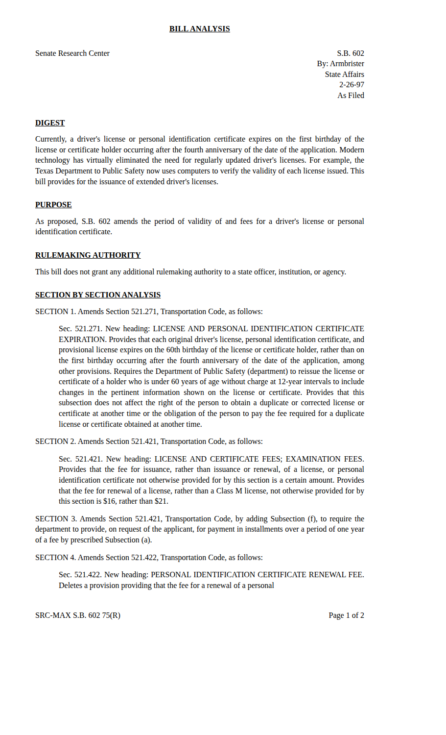BILL ANALYSIS
Senate Research Center
S.B. 602
By: Armbrister
State Affairs
2-26-97
As Filed
DIGEST
Currently, a driver's license or personal identification certificate expires on the first birthday of the license or certificate holder occurring after the fourth anniversary of the date of the application. Modern technology has virtually eliminated the need for regularly updated driver's licenses. For example, the Texas Department to Public Safety now uses computers to verify the validity of each license issued. This bill provides for the issuance of extended driver's licenses.
PURPOSE
As proposed, S.B. 602 amends the period of validity of and fees for a driver's license or personal identification certificate.
RULEMAKING AUTHORITY
This bill does not grant any additional rulemaking authority to a state officer, institution, or agency.
SECTION BY SECTION ANALYSIS
SECTION 1. Amends Section 521.271, Transportation Code, as follows:
Sec. 521.271. New heading: LICENSE AND PERSONAL IDENTIFICATION CERTIFICATE EXPIRATION. Provides that each original driver's license, personal identification certificate, and provisional license expires on the 60th birthday of the license or certificate holder, rather than on the first birthday occurring after the fourth anniversary of the date of the application, among other provisions. Requires the Department of Public Safety (department) to reissue the license or certificate of a holder who is under 60 years of age without charge at 12-year intervals to include changes in the pertinent information shown on the license or certificate. Provides that this subsection does not affect the right of the person to obtain a duplicate or corrected license or certificate at another time or the obligation of the person to pay the fee required for a duplicate license or certificate obtained at another time.
SECTION 2. Amends Section 521.421, Transportation Code, as follows:
Sec. 521.421. New heading: LICENSE AND CERTIFICATE FEES; EXAMINATION FEES. Provides that the fee for issuance, rather than issuance or renewal, of a license, or personal identification certificate not otherwise provided for by this section is a certain amount. Provides that the fee for renewal of a license, rather than a Class M license, not otherwise provided for by this section is $16, rather than $21.
SECTION 3. Amends Section 521.421, Transportation Code, by adding Subsection (f), to require the department to provide, on request of the applicant, for payment in installments over a period of one year of a fee by prescribed Subsection (a).
SECTION 4. Amends Section 521.422, Transportation Code, as follows:
Sec. 521.422. New heading: PERSONAL IDENTIFICATION CERTIFICATE RENEWAL FEE. Deletes a provision providing that the fee for a renewal of a personal
SRC-MAX S.B. 602 75(R)
Page 1 of 2